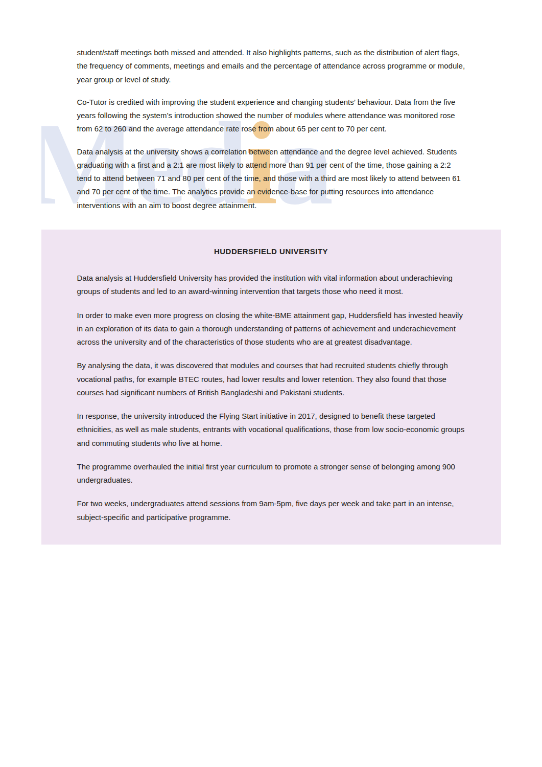Media
BME
student/staff meetings both missed and attended. It also highlights patterns, such as the distribution of alert flags, the frequency of comments, meetings and emails and the percentage of attendance across programme or module, year group or level of study.
Co-Tutor is credited with improving the student experience and changing students’ behaviour. Data from the five years following the system’s introduction showed the number of modules where attendance was monitored rose from 62 to 260 and the average attendance rate rose from about 65 per cent to 70 per cent.
Data analysis at the university shows a correlation between attendance and the degree level achieved. Students graduating with a first and a 2:1 are most likely to attend more than 91 per cent of the time, those gaining a 2:2 tend to attend between 71 and 80 per cent of the time, and those with a third are most likely to attend between 61 and 70 per cent of the time. The analytics provide an evidence-base for putting resources into attendance interventions with an aim to boost degree attainment.
HUDDERSFIELD UNIVERSITY
Data analysis at Huddersfield University has provided the institution with vital information about underachieving groups of students and led to an award-winning intervention that targets those who need it most.
In order to make even more progress on closing the white-BME attainment gap, Huddersfield has invested heavily in an exploration of its data to gain a thorough understanding of patterns of achievement and underachievement across the university and of the characteristics of those students who are at greatest disadvantage.
By analysing the data, it was discovered that modules and courses that had recruited students chiefly through vocational paths, for example BTEC routes, had lower results and lower retention. They also found that those courses had significant numbers of British Bangladeshi and Pakistani students.
In response, the university introduced the Flying Start initiative in 2017, designed to benefit these targeted ethnicities, as well as male students, entrants with vocational qualifications, those from low socio-economic groups and commuting students who live at home.
The programme overhauled the initial first year curriculum to promote a stronger sense of belonging among 900 undergraduates.
For two weeks, undergraduates attend sessions from 9am-5pm, five days per week and take part in an intense, subject-specific and participative programme.